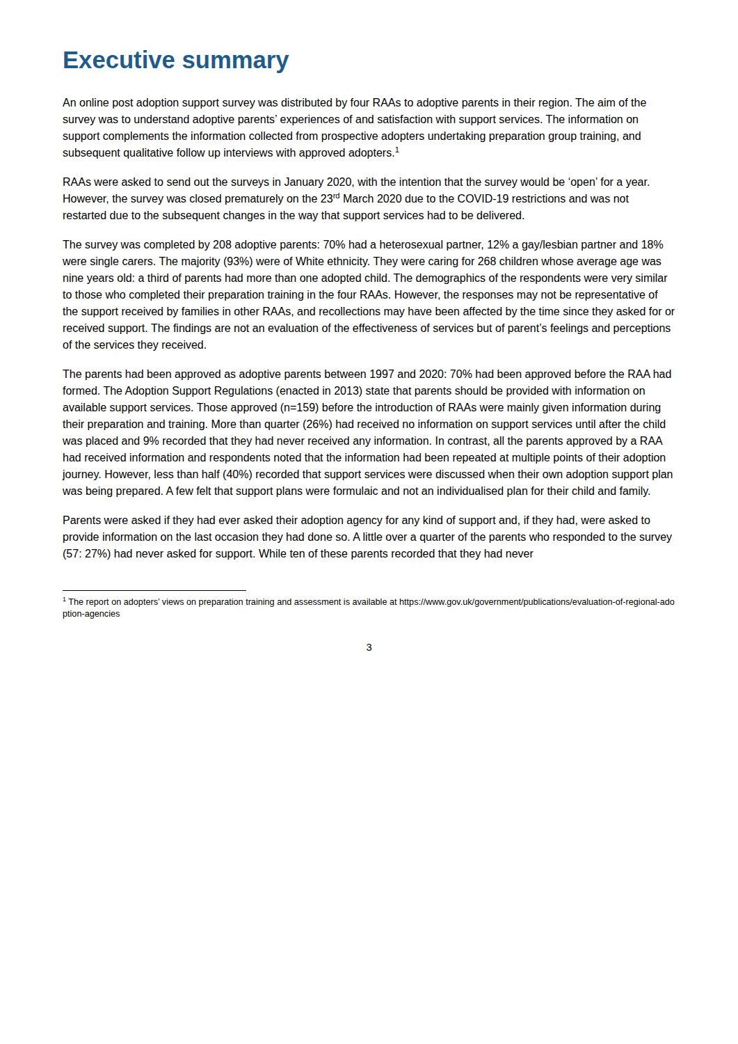Executive summary
An online post adoption support survey was distributed by four RAAs to adoptive parents in their region. The aim of the survey was to understand adoptive parents’ experiences of and satisfaction with support services. The information on support complements the information collected from prospective adopters undertaking preparation group training, and subsequent qualitative follow up interviews with approved adopters.1
RAAs were asked to send out the surveys in January 2020, with the intention that the survey would be ‘open’ for a year. However, the survey was closed prematurely on the 23rd March 2020 due to the COVID-19 restrictions and was not restarted due to the subsequent changes in the way that support services had to be delivered.
The survey was completed by 208 adoptive parents: 70% had a heterosexual partner, 12% a gay/lesbian partner and 18% were single carers. The majority (93%) were of White ethnicity. They were caring for 268 children whose average age was nine years old: a third of parents had more than one adopted child. The demographics of the respondents were very similar to those who completed their preparation training in the four RAAs. However, the responses may not be representative of the support received by families in other RAAs, and recollections may have been affected by the time since they asked for or received support. The findings are not an evaluation of the effectiveness of services but of parent’s feelings and perceptions of the services they received.
The parents had been approved as adoptive parents between 1997 and 2020: 70% had been approved before the RAA had formed. The Adoption Support Regulations (enacted in 2013) state that parents should be provided with information on available support services. Those approved (n=159) before the introduction of RAAs were mainly given information during their preparation and training. More than quarter (26%) had received no information on support services until after the child was placed and 9% recorded that they had never received any information. In contrast, all the parents approved by a RAA had received information and respondents noted that the information had been repeated at multiple points of their adoption journey. However, less than half (40%) recorded that support services were discussed when their own adoption support plan was being prepared. A few felt that support plans were formulaic and not an individualised plan for their child and family.
Parents were asked if they had ever asked their adoption agency for any kind of support and, if they had, were asked to provide information on the last occasion they had done so. A little over a quarter of the parents who responded to the survey (57: 27%) had never asked for support. While ten of these parents recorded that they had never
1 The report on adopters’ views on preparation training and assessment is available at https://www.gov.uk/government/publications/evaluation-of-regional-adoption-agencies
3